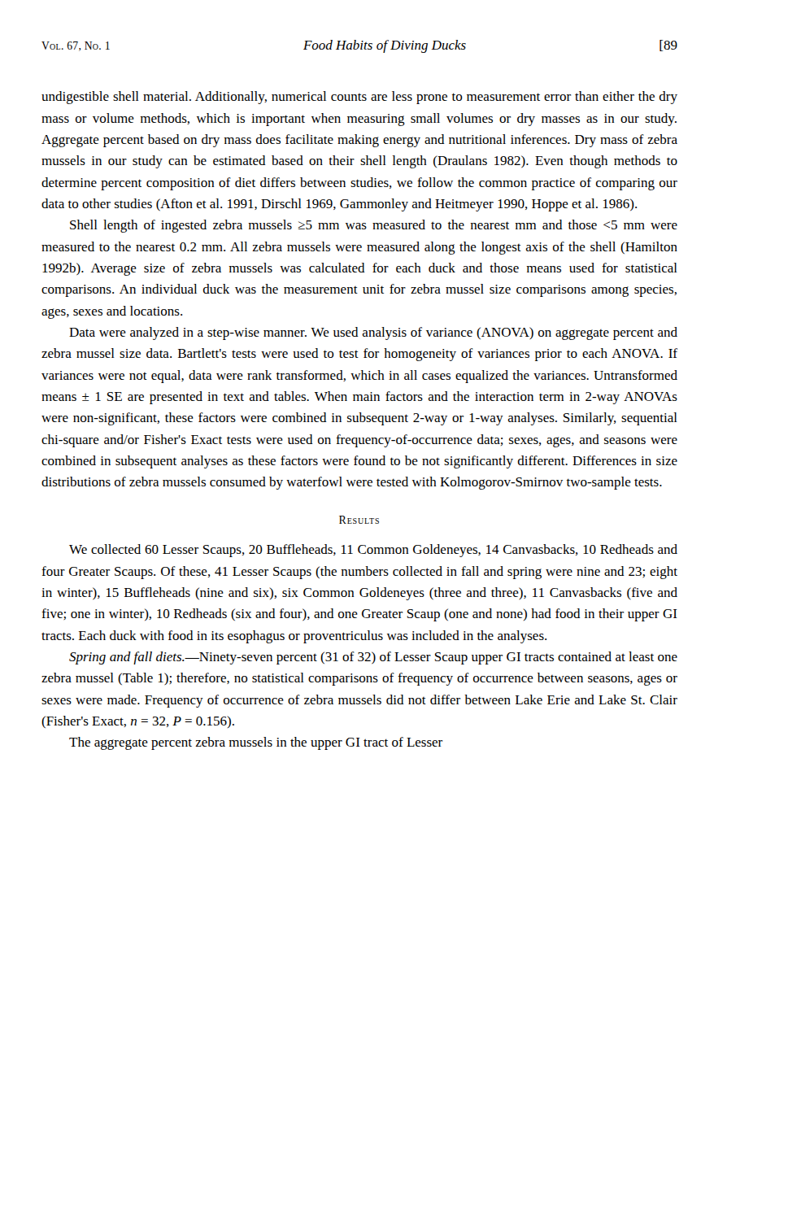Vol. 67, No. 1 Food Habits of Diving Ducks [89
undigestible shell material. Additionally, numerical counts are less prone to measurement error than either the dry mass or volume methods, which is important when measuring small volumes or dry masses as in our study. Aggregate percent based on dry mass does facilitate making energy and nutritional inferences. Dry mass of zebra mussels in our study can be estimated based on their shell length (Draulans 1982). Even though methods to determine percent composition of diet differs between studies, we follow the common practice of comparing our data to other studies (Afton et al. 1991, Dirschl 1969, Gammonley and Heitmeyer 1990, Hoppe et al. 1986).
Shell length of ingested zebra mussels ≥5 mm was measured to the nearest mm and those <5 mm were measured to the nearest 0.2 mm. All zebra mussels were measured along the longest axis of the shell (Hamilton 1992b). Average size of zebra mussels was calculated for each duck and those means used for statistical comparisons. An individual duck was the measurement unit for zebra mussel size comparisons among species, ages, sexes and locations.
Data were analyzed in a step-wise manner. We used analysis of variance (ANOVA) on aggregate percent and zebra mussel size data. Bartlett's tests were used to test for homogeneity of variances prior to each ANOVA. If variances were not equal, data were rank transformed, which in all cases equalized the variances. Untransformed means ± 1 SE are presented in text and tables. When main factors and the interaction term in 2-way ANOVAs were non-significant, these factors were combined in subsequent 2-way or 1-way analyses. Similarly, sequential chi-square and/or Fisher's Exact tests were used on frequency-of-occurrence data; sexes, ages, and seasons were combined in subsequent analyses as these factors were found to be not significantly different. Differences in size distributions of zebra mussels consumed by waterfowl were tested with Kolmogorov-Smirnov two-sample tests.
Results
We collected 60 Lesser Scaups, 20 Buffleheads, 11 Common Goldeneyes, 14 Canvasbacks, 10 Redheads and four Greater Scaups. Of these, 41 Lesser Scaups (the numbers collected in fall and spring were nine and 23; eight in winter), 15 Buffleheads (nine and six), six Common Goldeneyes (three and three), 11 Canvasbacks (five and five; one in winter), 10 Redheads (six and four), and one Greater Scaup (one and none) had food in their upper GI tracts. Each duck with food in its esophagus or proventriculus was included in the analyses.
Spring and fall diets.—Ninety-seven percent (31 of 32) of Lesser Scaup upper GI tracts contained at least one zebra mussel (Table 1); therefore, no statistical comparisons of frequency of occurrence between seasons, ages or sexes were made. Frequency of occurrence of zebra mussels did not differ between Lake Erie and Lake St. Clair (Fisher's Exact, n = 32, P = 0.156).
The aggregate percent zebra mussels in the upper GI tract of Lesser